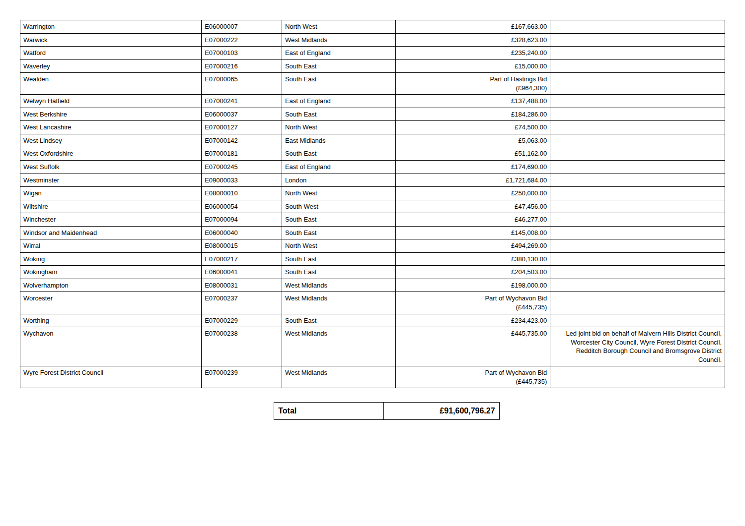| Warrington | E06000007 | North West | £167,663.00 | |
| Warwick | E07000222 | West Midlands | £328,623.00 | |
| Watford | E07000103 | East of England | £235,240.00 | |
| Waverley | E07000216 | South East | £15,000.00 | |
| Wealden | E07000065 | South East | Part of Hastings Bid (£964,300) | |
| Welwyn Hatfield | E07000241 | East of England | £137,488.00 | |
| West Berkshire | E06000037 | South East | £184,286.00 | |
| West Lancashire | E07000127 | North West | £74,500.00 | |
| West Lindsey | E07000142 | East Midlands | £5,063.00 | |
| West Oxfordshire | E07000181 | South East | £51,162.00 | |
| West Suffolk | E07000245 | East of England | £174,690.00 | |
| Westminster | E09000033 | London | £1,721,684.00 | |
| Wigan | E08000010 | North West | £250,000.00 | |
| Wiltshire | E06000054 | South West | £47,456.00 | |
| Winchester | E07000094 | South East | £46,277.00 | |
| Windsor and Maidenhead | E06000040 | South East | £145,008.00 | |
| Wirral | E08000015 | North West | £494,269.00 | |
| Woking | E07000217 | South East | £380,130.00 | |
| Wokingham | E06000041 | South East | £204,503.00 | |
| Wolverhampton | E08000031 | West Midlands | £198,000.00 | |
| Worcester | E07000237 | West Midlands | Part of Wychavon Bid (£445,735) | |
| Worthing | E07000229 | South East | £234,423.00 | |
| Wychavon | E07000238 | West Midlands | £445,735.00 | Led joint bid on behalf of Malvern Hills District Council, Worcester City Council, Wyre Forest District Council, Redditch Borough Council and Bromsgrove District Council. |
| Wyre Forest District Council | E07000239 | West Midlands | Part of Wychavon Bid (£445,735) | |
| Total | £91,600,796.27 |